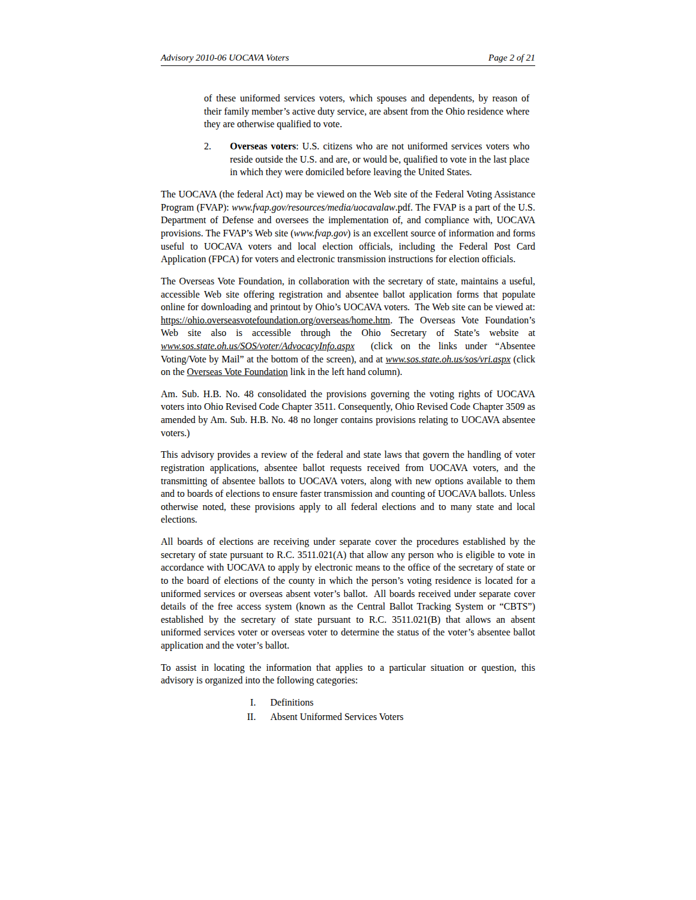Advisory 2010-06 UOCAVA Voters Page 2 of 21
of these uniformed services voters, which spouses and dependents, by reason of their family member’s active duty service, are absent from the Ohio residence where they are otherwise qualified to vote.
2. Overseas voters: U.S. citizens who are not uniformed services voters who reside outside the U.S. and are, or would be, qualified to vote in the last place in which they were domiciled before leaving the United States.
The UOCAVA (the federal Act) may be viewed on the Web site of the Federal Voting Assistance Program (FVAP): www.fvap.gov/resources/media/uocavalaw.pdf. The FVAP is a part of the U.S. Department of Defense and oversees the implementation of, and compliance with, UOCAVA provisions. The FVAP’s Web site (www.fvap.gov) is an excellent source of information and forms useful to UOCAVA voters and local election officials, including the Federal Post Card Application (FPCA) for voters and electronic transmission instructions for election officials.
The Overseas Vote Foundation, in collaboration with the secretary of state, maintains a useful, accessible Web site offering registration and absentee ballot application forms that populate online for downloading and printout by Ohio’s UOCAVA voters. The Web site can be viewed at: https://ohio.overseasvotefoundation.org/overseas/home.htm. The Overseas Vote Foundation’s Web site also is accessible through the Ohio Secretary of State’s website at www.sos.state.oh.us/SOS/voter/AdvocacyInfo.aspx (click on the links under “Absentee Voting/Vote by Mail” at the bottom of the screen), and at www.sos.state.oh.us/sos/vri.aspx (click on the Overseas Vote Foundation link in the left hand column).
Am. Sub. H.B. No. 48 consolidated the provisions governing the voting rights of UOCAVA voters into Ohio Revised Code Chapter 3511. Consequently, Ohio Revised Code Chapter 3509 as amended by Am. Sub. H.B. No. 48 no longer contains provisions relating to UOCAVA absentee voters.)
This advisory provides a review of the federal and state laws that govern the handling of voter registration applications, absentee ballot requests received from UOCAVA voters, and the transmitting of absentee ballots to UOCAVA voters, along with new options available to them and to boards of elections to ensure faster transmission and counting of UOCAVA ballots. Unless otherwise noted, these provisions apply to all federal elections and to many state and local elections.
All boards of elections are receiving under separate cover the procedures established by the secretary of state pursuant to R.C. 3511.021(A) that allow any person who is eligible to vote in accordance with UOCAVA to apply by electronic means to the office of the secretary of state or to the board of elections of the county in which the person’s voting residence is located for a uniformed services or overseas absent voter’s ballot. All boards received under separate cover details of the free access system (known as the Central Ballot Tracking System or “CBTS”) established by the secretary of state pursuant to R.C. 3511.021(B) that allows an absent uniformed services voter or overseas voter to determine the status of the voter’s absentee ballot application and the voter’s ballot.
To assist in locating the information that applies to a particular situation or question, this advisory is organized into the following categories:
I. Definitions
II. Absent Uniformed Services Voters